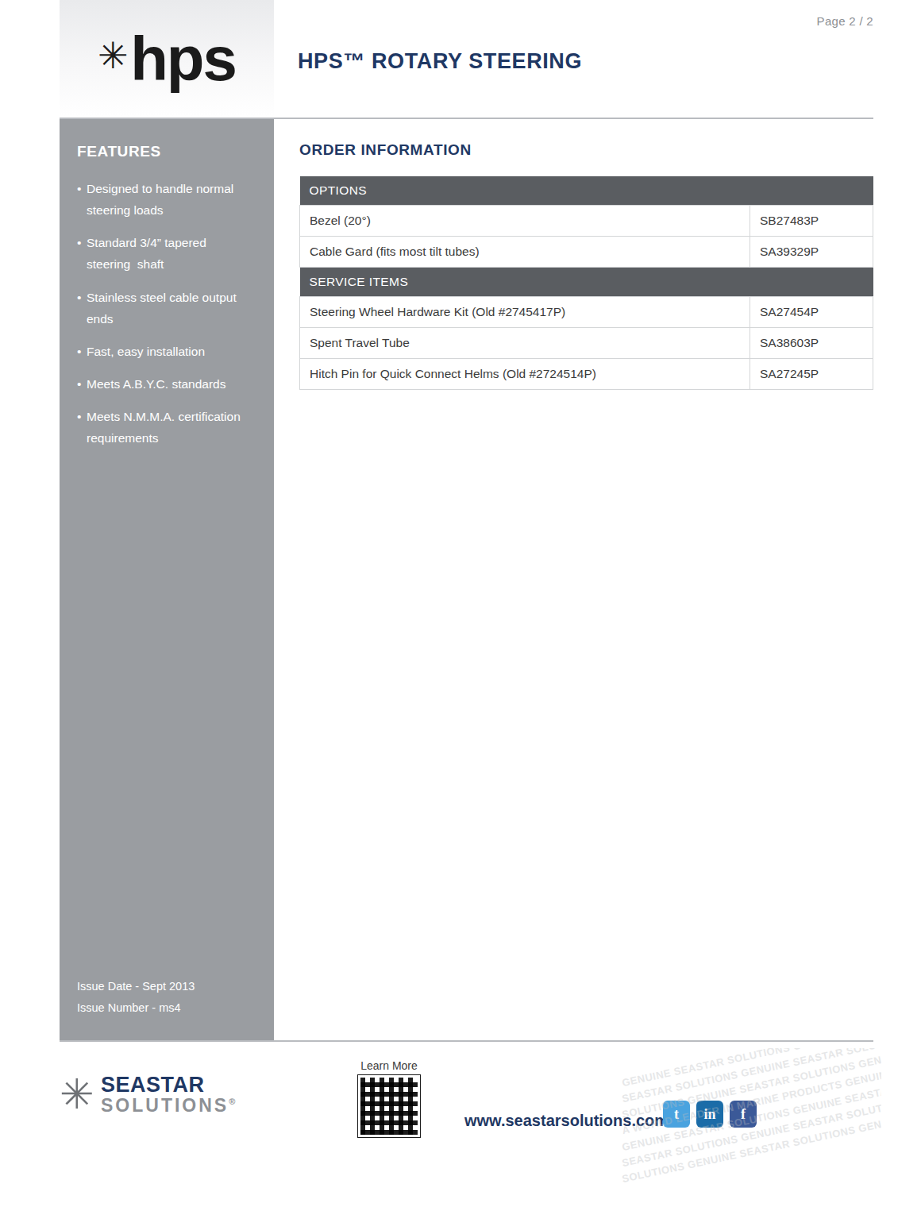✳hps
Page 2 / 2
HPS™ ROTARY STEERING
FEATURES
Designed to handle normal steering loads
Standard 3/4” tapered steering shaft
Stainless steel cable output ends
Fast, easy installation
Meets A.B.Y.C. standards
Meets N.M.M.A. certification requirements
Issue Date - Sept 2013
Issue Number - ms4
ORDER INFORMATION
| OPTIONS |
| --- |
| Bezel (20°) | SB27483P |
| Cable Gard (fits most tilt tubes) | SA39329P |
| SERVICE ITEMS |
| Steering Wheel Hardware Kit (Old #2745417P) | SA27454P |
| Spent Travel Tube | SA38603P |
| Hitch Pin for Quick Connect Helms (Old #2724514P) | SA27245P |
✳ SEASTAR
SOLUTIONS®
Learn More
www.seastarsolutions.com
t in f
GENUINE SEASTAR SOLUTIONS GENUINE SEASTAR
SEASTAR SOLUTIONS GENUINE SEASTAR SOLUTIONS
SOLUTIONS GENUINE SEASTAR SOLUTIONS GENUINE
A WORLD LEADER IN MARINE PRODUCTS GENUINE
GENUINE SEASTAR SOLUTIONS GENUINE SEASTAR
SEASTAR SOLUTIONS GENUINE SEASTAR SOLUTIONS
SOLUTIONS GENUINE SEASTAR SOLUTIONS GENUINE